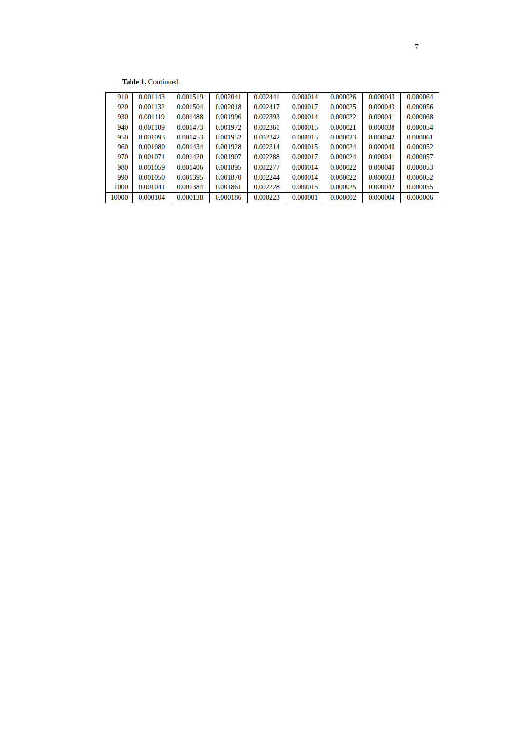7
Table 1. Continued.
| 910 | 0.001143 | 0.001519 | 0.002041 | 0.002441 | 0.000014 | 0.000026 | 0.000043 | 0.000064 |
| 920 | 0.001132 | 0.001504 | 0.002018 | 0.002417 | 0.000017 | 0.000025 | 0.000043 | 0.000056 |
| 930 | 0.001119 | 0.001488 | 0.001996 | 0.002393 | 0.000014 | 0.000022 | 0.000041 | 0.000068 |
| 940 | 0.001109 | 0.001473 | 0.001972 | 0.002361 | 0.000015 | 0.000021 | 0.000038 | 0.000054 |
| 950 | 0.001093 | 0.001453 | 0.001952 | 0.002342 | 0.000015 | 0.000023 | 0.000042 | 0.000061 |
| 960 | 0.001080 | 0.001434 | 0.001928 | 0.002314 | 0.000015 | 0.000024 | 0.000040 | 0.000052 |
| 970 | 0.001071 | 0.001420 | 0.001907 | 0.002288 | 0.000017 | 0.000024 | 0.000041 | 0.000057 |
| 980 | 0.001059 | 0.001406 | 0.001895 | 0.002277 | 0.000014 | 0.000022 | 0.000040 | 0.000053 |
| 990 | 0.001050 | 0.001395 | 0.001870 | 0.002244 | 0.000014 | 0.000022 | 0.000033 | 0.000052 |
| 1000 | 0.001041 | 0.001384 | 0.001861 | 0.002228 | 0.000015 | 0.000025 | 0.000042 | 0.000055 |
| 10000 | 0.000104 | 0.000138 | 0.000186 | 0.000223 | 0.000001 | 0.000002 | 0.000004 | 0.000006 |